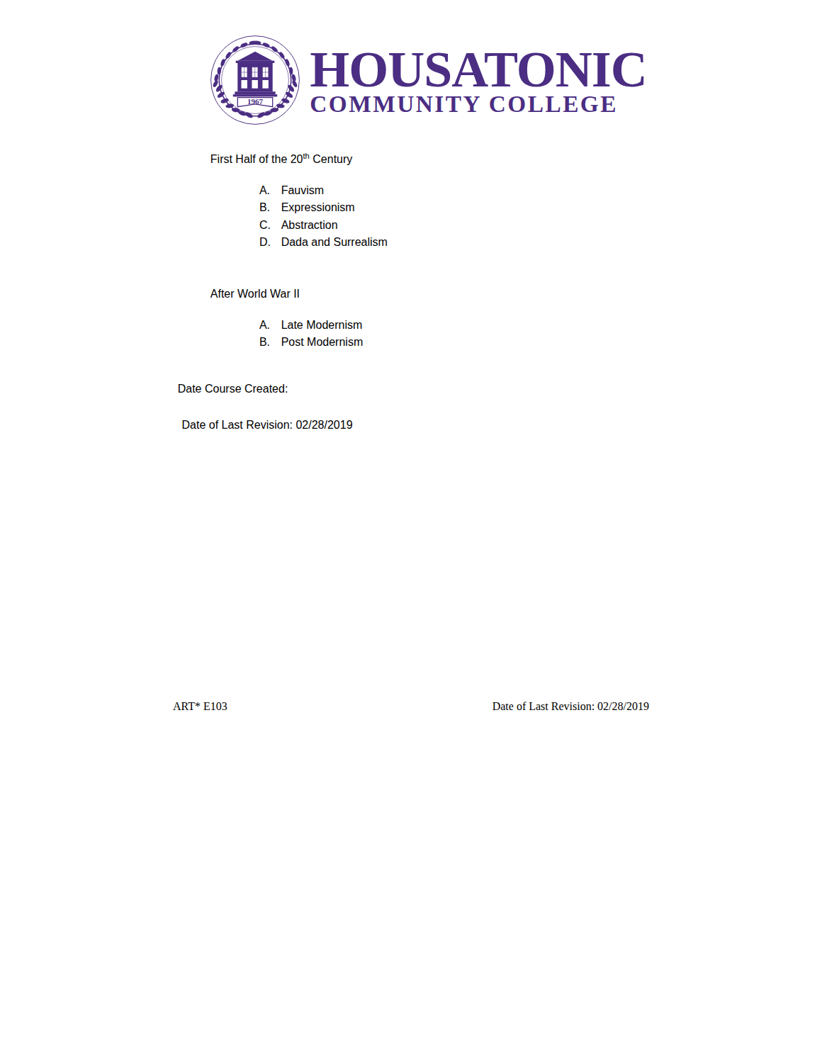1967
HOUSATONIC
COMMUNITY COLLEGE
First Half of the 20th Century
A. Fauvism
B. Expressionism
C. Abstraction
D. Dada and Surrealism
After World War II
A. Late Modernism
B. Post Modernism
Date Course Created:
Date of Last Revision: 02/28/2019
ART* E103 Date of Last Revision: 02/28/2019